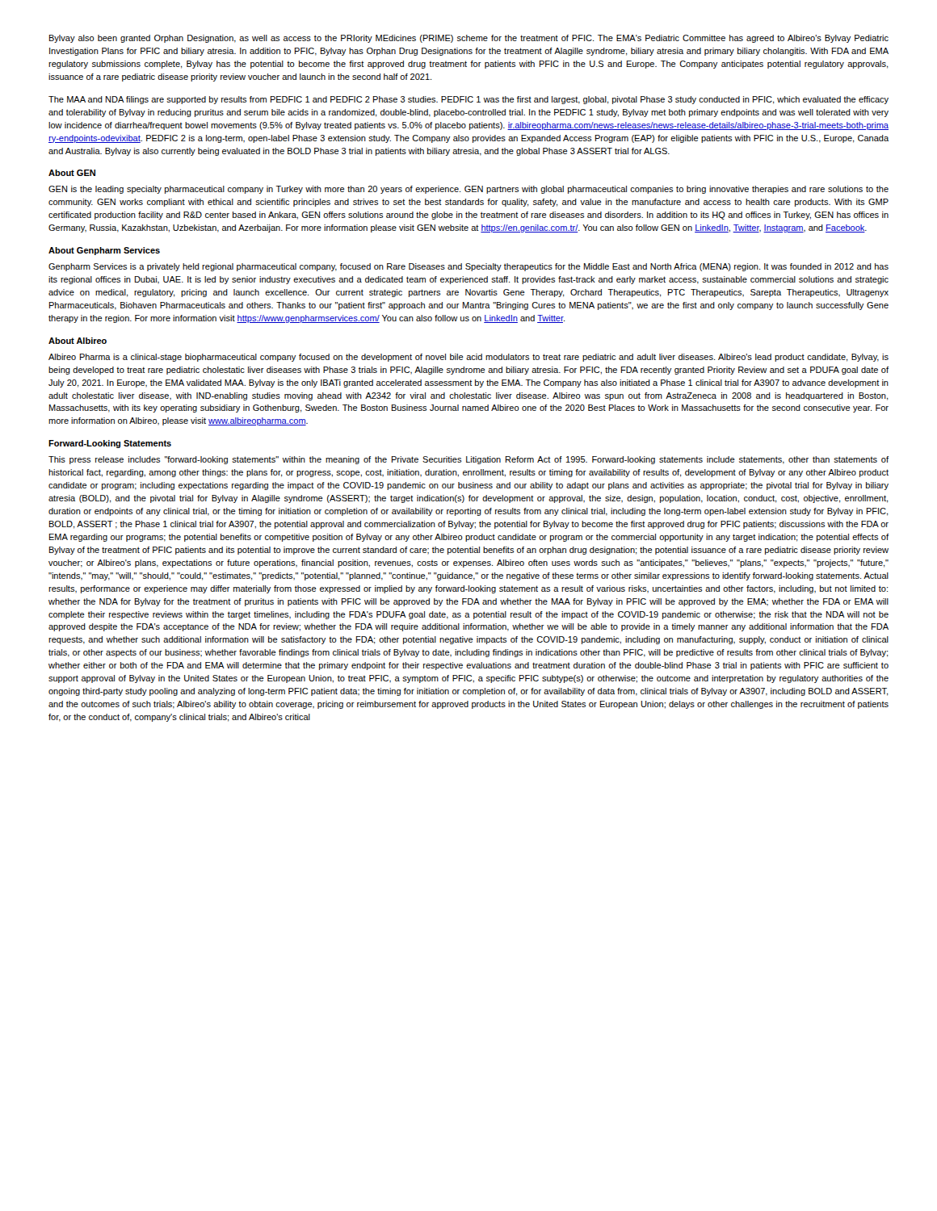Bylvay also been granted Orphan Designation, as well as access to the PRIority MEdicines (PRIME) scheme for the treatment of PFIC. The EMA's Pediatric Committee has agreed to Albireo's Bylvay Pediatric Investigation Plans for PFIC and biliary atresia. In addition to PFIC, Bylvay has Orphan Drug Designations for the treatment of Alagille syndrome, biliary atresia and primary biliary cholangitis. With FDA and EMA regulatory submissions complete, Bylvay has the potential to become the first approved drug treatment for patients with PFIC in the U.S and Europe. The Company anticipates potential regulatory approvals, issuance of a rare pediatric disease priority review voucher and launch in the second half of 2021.
The MAA and NDA filings are supported by results from PEDFIC 1 and PEDFIC 2 Phase 3 studies. PEDFIC 1 was the first and largest, global, pivotal Phase 3 study conducted in PFIC, which evaluated the efficacy and tolerability of Bylvay in reducing pruritus and serum bile acids in a randomized, double-blind, placebo-controlled trial. In the PEDFIC 1 study, Bylvay met both primary endpoints and was well tolerated with very low incidence of diarrhea/frequent bowel movements (9.5% of Bylvay treated patients vs. 5.0% of placebo patients). ir.albireopharma.com/news-releases/news-release-details/albireo-phase-3-trial-meets-both-primary-endpoints-odevixibat. PEDFIC 2 is a long-term, open-label Phase 3 extension study. The Company also provides an Expanded Access Program (EAP) for eligible patients with PFIC in the U.S., Europe, Canada and Australia. Bylvay is also currently being evaluated in the BOLD Phase 3 trial in patients with biliary atresia, and the global Phase 3 ASSERT trial for ALGS.
About GEN
GEN is the leading specialty pharmaceutical company in Turkey with more than 20 years of experience. GEN partners with global pharmaceutical companies to bring innovative therapies and rare solutions to the community. GEN works compliant with ethical and scientific principles and strives to set the best standards for quality, safety, and value in the manufacture and access to health care products. With its GMP certificated production facility and R&D center based in Ankara, GEN offers solutions around the globe in the treatment of rare diseases and disorders. In addition to its HQ and offices in Turkey, GEN has offices in Germany, Russia, Kazakhstan, Uzbekistan, and Azerbaijan. For more information please visit GEN website at https://en.genilac.com.tr/. You can also follow GEN on LinkedIn, Twitter, Instagram, and Facebook.
About Genpharm Services
Genpharm Services is a privately held regional pharmaceutical company, focused on Rare Diseases and Specialty therapeutics for the Middle East and North Africa (MENA) region. It was founded in 2012 and has its regional offices in Dubai, UAE. It is led by senior industry executives and a dedicated team of experienced staff. It provides fast-track and early market access, sustainable commercial solutions and strategic advice on medical, regulatory, pricing and launch excellence. Our current strategic partners are Novartis Gene Therapy, Orchard Therapeutics, PTC Therapeutics, Sarepta Therapeutics, Ultragenyx Pharmaceuticals, Biohaven Pharmaceuticals and others. Thanks to our "patient first" approach and our Mantra "Bringing Cures to MENA patients", we are the first and only company to launch successfully Gene therapy in the region. For more information visit https://www.genpharmservices.com/ You can also follow us on LinkedIn and Twitter.
About Albireo
Albireo Pharma is a clinical-stage biopharmaceutical company focused on the development of novel bile acid modulators to treat rare pediatric and adult liver diseases. Albireo's lead product candidate, Bylvay, is being developed to treat rare pediatric cholestatic liver diseases with Phase 3 trials in PFIC, Alagille syndrome and biliary atresia. For PFIC, the FDA recently granted Priority Review and set a PDUFA goal date of July 20, 2021. In Europe, the EMA validated MAA. Bylvay is the only IBATi granted accelerated assessment by the EMA. The Company has also initiated a Phase 1 clinical trial for A3907 to advance development in adult cholestatic liver disease, with IND-enabling studies moving ahead with A2342 for viral and cholestatic liver disease. Albireo was spun out from AstraZeneca in 2008 and is headquartered in Boston, Massachusetts, with its key operating subsidiary in Gothenburg, Sweden. The Boston Business Journal named Albireo one of the 2020 Best Places to Work in Massachusetts for the second consecutive year. For more information on Albireo, please visit www.albireopharma.com.
Forward-Looking Statements
This press release includes "forward-looking statements" within the meaning of the Private Securities Litigation Reform Act of 1995. Forward-looking statements include statements, other than statements of historical fact, regarding, among other things: the plans for, or progress, scope, cost, initiation, duration, enrollment, results or timing for availability of results of, development of Bylvay or any other Albireo product candidate or program; including expectations regarding the impact of the COVID-19 pandemic on our business and our ability to adapt our plans and activities as appropriate; the pivotal trial for Bylvay in biliary atresia (BOLD), and the pivotal trial for Bylvay in Alagille syndrome (ASSERT); the target indication(s) for development or approval, the size, design, population, location, conduct, cost, objective, enrollment, duration or endpoints of any clinical trial, or the timing for initiation or completion of or availability or reporting of results from any clinical trial, including the long-term open-label extension study for Bylvay in PFIC, BOLD, ASSERT ; the Phase 1 clinical trial for A3907, the potential approval and commercialization of Bylvay; the potential for Bylvay to become the first approved drug for PFIC patients; discussions with the FDA or EMA regarding our programs; the potential benefits or competitive position of Bylvay or any other Albireo product candidate or program or the commercial opportunity in any target indication; the potential effects of Bylvay of the treatment of PFIC patients and its potential to improve the current standard of care; the potential benefits of an orphan drug designation; the potential issuance of a rare pediatric disease priority review voucher; or Albireo's plans, expectations or future operations, financial position, revenues, costs or expenses. Albireo often uses words such as "anticipates," "believes," "plans," "expects," "projects," "future," "intends," "may," "will," "should," "could," "estimates," "predicts," "potential," "planned," "continue," "guidance," or the negative of these terms or other similar expressions to identify forward-looking statements. Actual results, performance or experience may differ materially from those expressed or implied by any forward-looking statement as a result of various risks, uncertainties and other factors, including, but not limited to: whether the NDA for Bylvay for the treatment of pruritus in patients with PFIC will be approved by the FDA and whether the MAA for Bylvay in PFIC will be approved by the EMA; whether the FDA or EMA will complete their respective reviews within the target timelines, including the FDA's PDUFA goal date, as a potential result of the impact of the COVID-19 pandemic or otherwise; the risk that the NDA will not be approved despite the FDA's acceptance of the NDA for review; whether the FDA will require additional information, whether we will be able to provide in a timely manner any additional information that the FDA requests, and whether such additional information will be satisfactory to the FDA; other potential negative impacts of the COVID-19 pandemic, including on manufacturing, supply, conduct or initiation of clinical trials, or other aspects of our business; whether favorable findings from clinical trials of Bylvay to date, including findings in indications other than PFIC, will be predictive of results from other clinical trials of Bylvay; whether either or both of the FDA and EMA will determine that the primary endpoint for their respective evaluations and treatment duration of the double-blind Phase 3 trial in patients with PFIC are sufficient to support approval of Bylvay in the United States or the European Union, to treat PFIC, a symptom of PFIC, a specific PFIC subtype(s) or otherwise; the outcome and interpretation by regulatory authorities of the ongoing third-party study pooling and analyzing of long-term PFIC patient data; the timing for initiation or completion of, or for availability of data from, clinical trials of Bylvay or A3907, including BOLD and ASSERT, and the outcomes of such trials; Albireo's ability to obtain coverage, pricing or reimbursement for approved products in the United States or European Union; delays or other challenges in the recruitment of patients for, or the conduct of, company's clinical trials; and Albireo's critical